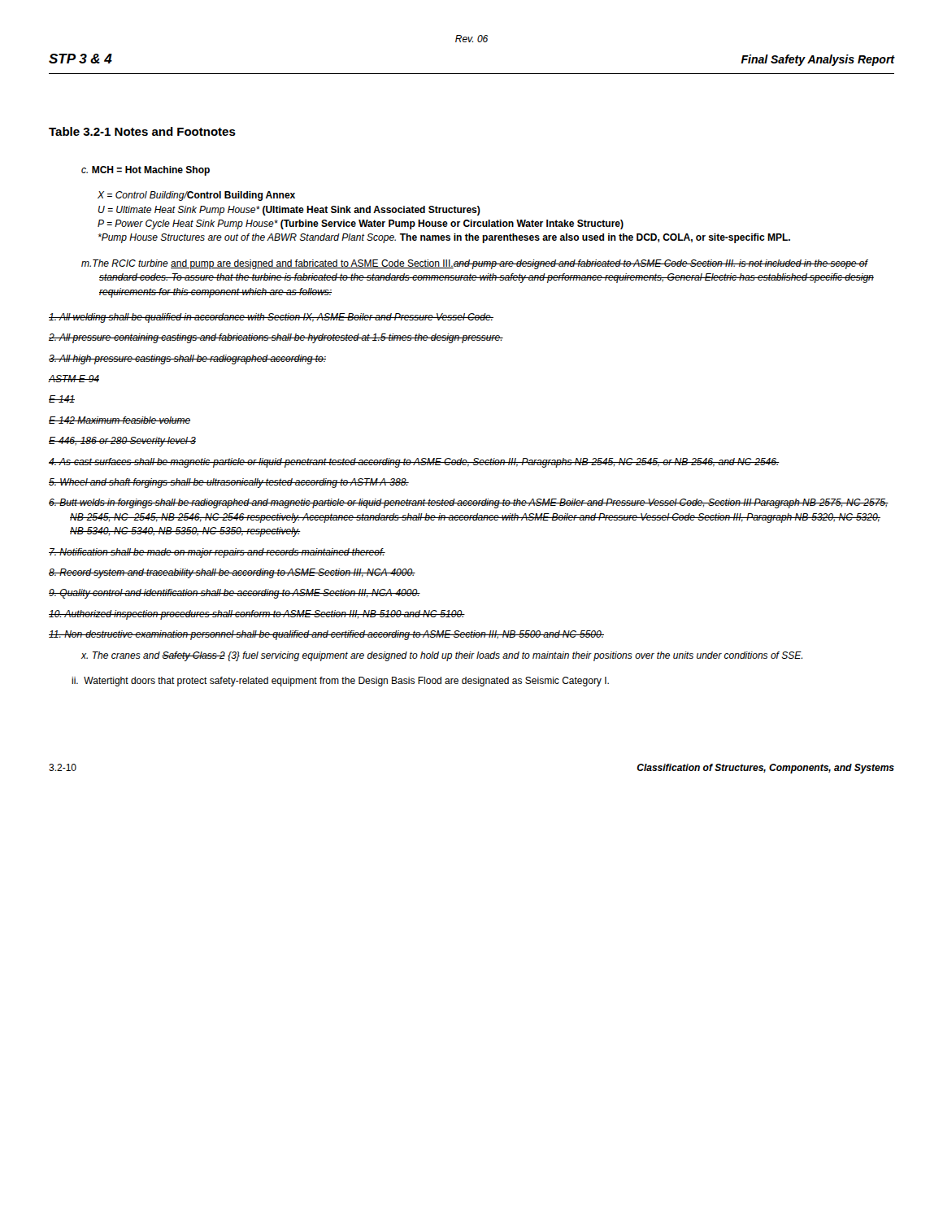Rev. 06
STP 3 & 4
Final Safety Analysis Report
Table 3.2-1 Notes and Footnotes
c. MCH = Hot Machine Shop
X = Control Building/Control Building Annex
U = Ultimate Heat Sink Pump House* (Ultimate Heat Sink and Associated Structures)
P = Power Cycle Heat Sink Pump House* (Turbine Service Water Pump House or Circulation Water Intake Structure)
*Pump House Structures are out of the ABWR Standard Plant Scope. The names in the parentheses are also used in the DCD, COLA, or site-specific MPL.
m. The RCIC turbine and pump are designed and fabricated to ASME Code Section III. and pump are designed and fabricated to ASME Code Section III. is not included in the scope of standard codes. To assure that the turbine is fabricated to the standards commensurate with safety and performance requirements, General Electric has established specific design requirements for this component which are as follows:
1. All welding shall be qualified in accordance with Section IX, ASME Boiler and Pressure Vessel Code.
2. All pressure-containing castings and fabrications shall be hydrotested at 1.5 times the design pressure.
3. All high-pressure castings shall be radiographed according to:
ASTM E-94
E-141
E-142 Maximum feasible volume
E-446, 186 or 280 Severity level 3
4. As-cast surfaces shall be magnetic-particle or liquid-penetrant tested according to ASME Code, Section III, Paragraphs NB-2545, NC-2545, or NB-2546, and NC-2546.
5. Wheel and shaft forgings shall be ultrasonically tested according to ASTM A-388.
6. Butt welds in forgings shall be radiographed and magnetic particle or liquid penetrant tested according to the ASME Boiler and Pressure Vessel Code, Section III Paragraph NB-2575, NC-2575, NB-2545, NC- 2545, NB-2546, NC-2546 respectively. Acceptance standards shall be in accordance with ASME Boiler and Pressure Vessel Code Section III, Paragraph NB-5320, NC-5320, NB-5340, NC-5340, NB-5350, NC-5350, respectively.
7. Notification shall be made on major repairs and records maintained thereof.
8. Record system and traceability shall be according to ASME Section III, NCA-4000.
9. Quality control and identification shall be according to ASME Section III, NCA-4000.
10. Authorized inspection procedures shall conform to ASME Section III, NB-5100 and NC-5100.
11. Non-destructive examination personnel shall be qualified and certified according to ASME Section III, NB-5500 and NC-5500.
x. The cranes and Safety Class 2 {3} fuel servicing equipment are designed to hold up their loads and to maintain their positions over the units under conditions of SSE.
ii. Watertight doors that protect safety-related equipment from the Design Basis Flood are designated as Seismic Category I.
3.2-10
Classification of Structures, Components, and Systems